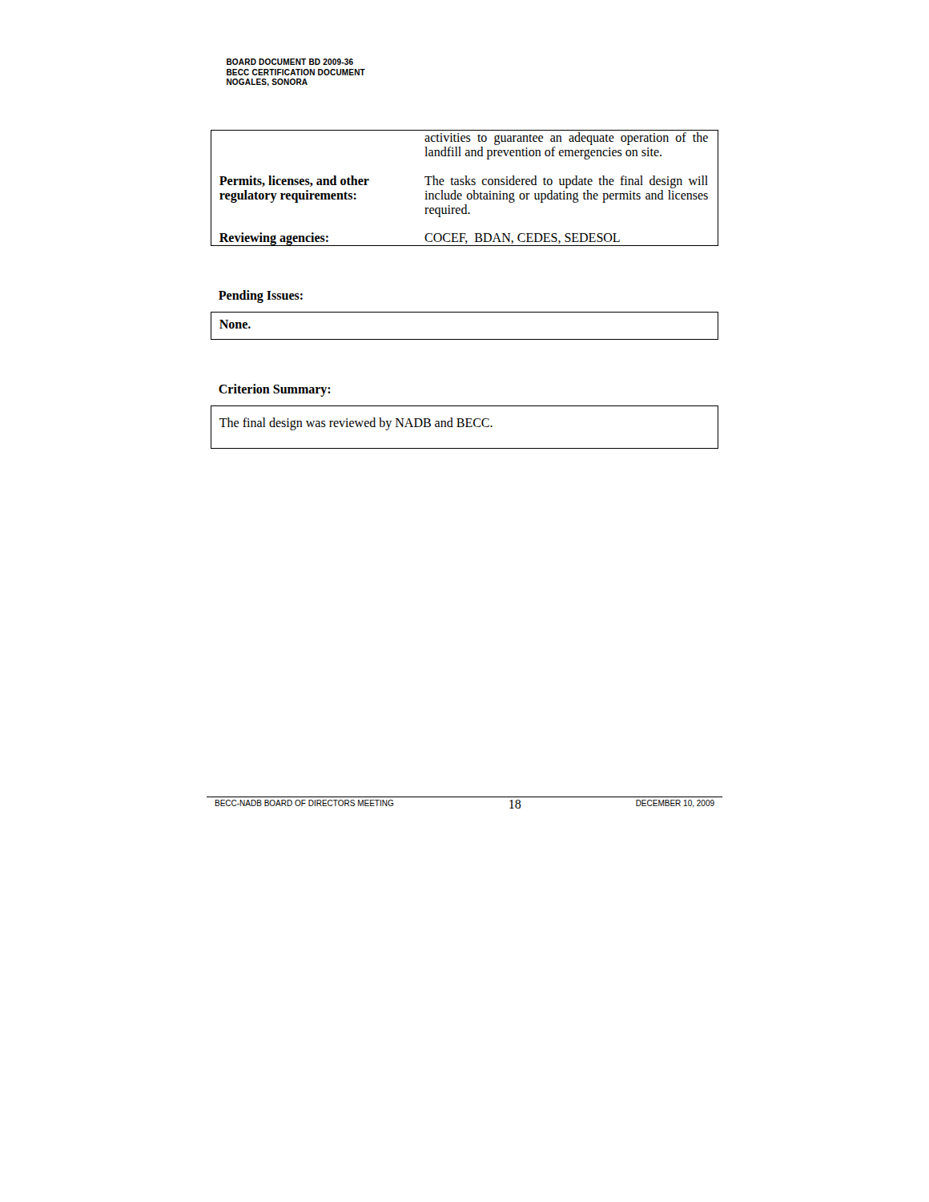BOARD DOCUMENT BD 2009-36
BECC CERTIFICATION DOCUMENT
NOGALES, SONORA
| | activities to guarantee an adequate operation of the landfill and prevention of emergencies on site. |
| Permits, licenses, and other regulatory requirements: | The tasks considered to update the final design will include obtaining or updating the permits and licenses required. |
| Reviewing agencies: | COCEF, BDAN, CEDES, SEDESOL |
Pending Issues:
None.
Criterion Summary:
The final design was reviewed by NADB and BECC.
BECC-NADB BOARD OF DIRECTORS MEETING
18
DECEMBER 10, 2009